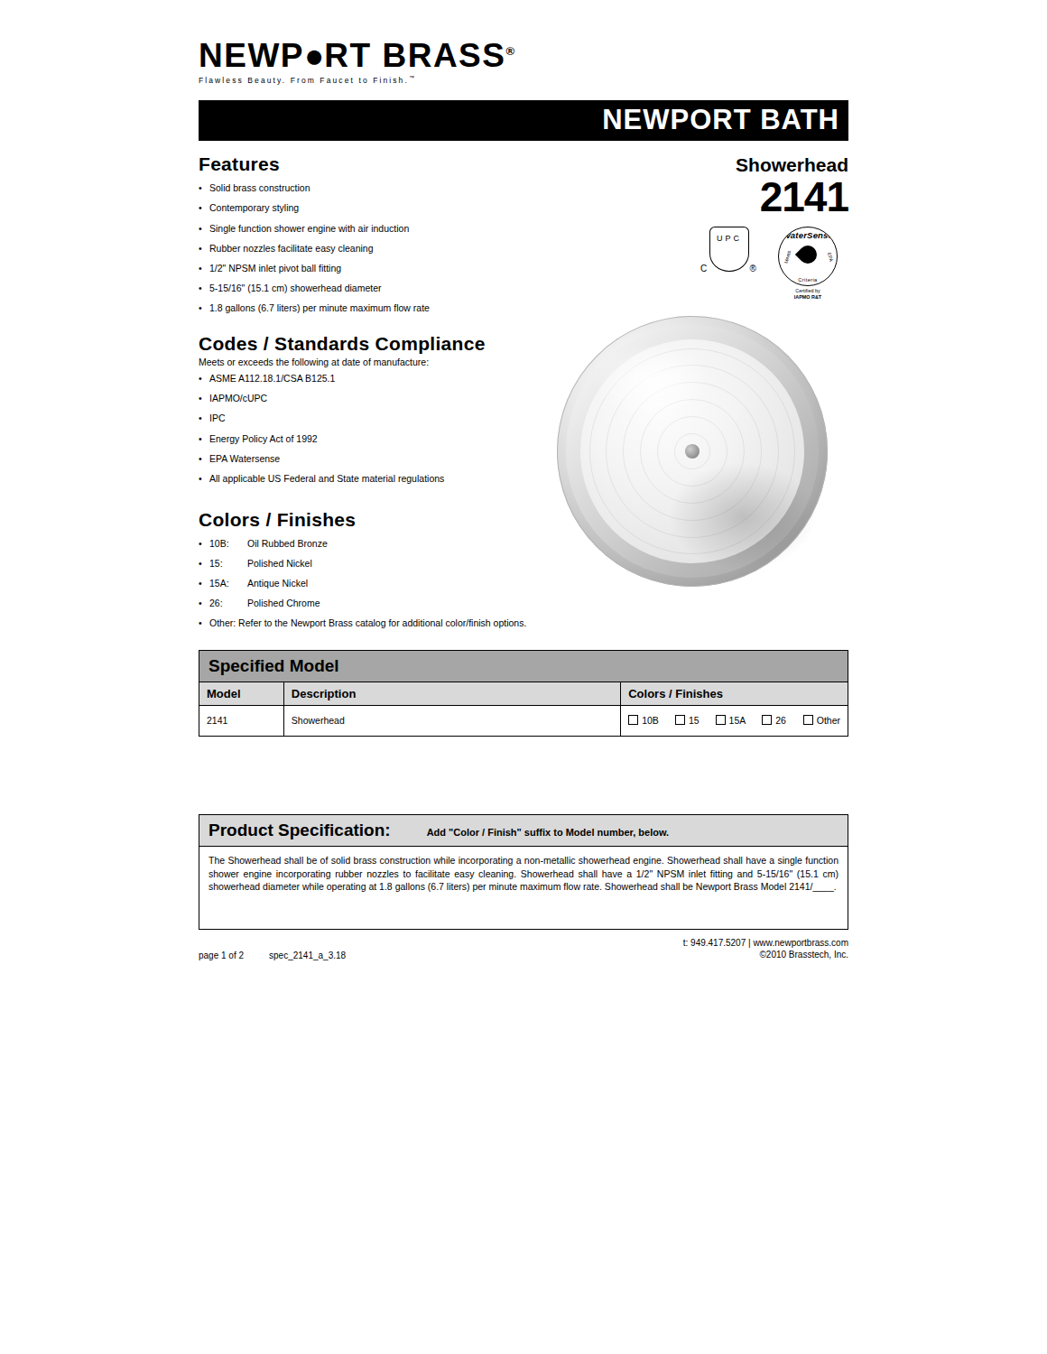NEWP●RT BRASS®
Flawless Beauty. From Faucet to Finish.™
NEWPORT BATH
Features
Solid brass construction
Contemporary styling
Single function shower engine with air induction
Rubber nozzles facilitate easy cleaning
1/2" NPSM inlet pivot ball fitting
5-15/16" (15.1 cm) showerhead diameter
1.8 gallons (6.7 liters) per minute maximum flow rate
Codes / Standards Compliance
Meets or exceeds the following at date of manufacture:
ASME A112.18.1/CSA B125.1
IAPMO/cUPC
IPC
Energy Policy Act of 1992
EPA Watersense
All applicable US Federal and State material regulations
Colors / Finishes
10B: Oil Rubbed Bronze
15: Polished Nickel
15A: Antique Nickel
26: Polished Chrome
Other: Refer to the Newport Brass catalog for additional color/finish options.
Showerhead
2141
UPC
C
®
WaterSense
Meets
EPA
Criteria
Certified by
IAPMO R&T
Specified Model
| Model | Description | Colors / Finishes |
| --- | --- | --- |
| 2141 | Showerhead | 10B 15 15A 26 Other |
Product Specification: Add "Color / Finish" suffix to Model number, below.
The Showerhead shall be of solid brass construction while incorporating a non-metallic showerhead engine. Showerhead shall have a single function shower engine incorporating rubber nozzles to facilitate easy cleaning. Showerhead shall have a 1/2" NPSM inlet fitting and 5-15/16" (15.1 cm) showerhead diameter while operating at 1.8 gallons (6.7 liters) per minute maximum flow rate. Showerhead shall be Newport Brass Model 2141/____.
page 1 of 2 spec_2141_a_3.18
t: 949.417.5207 | www.newportbrass.com
©2010 Brasstech, Inc.